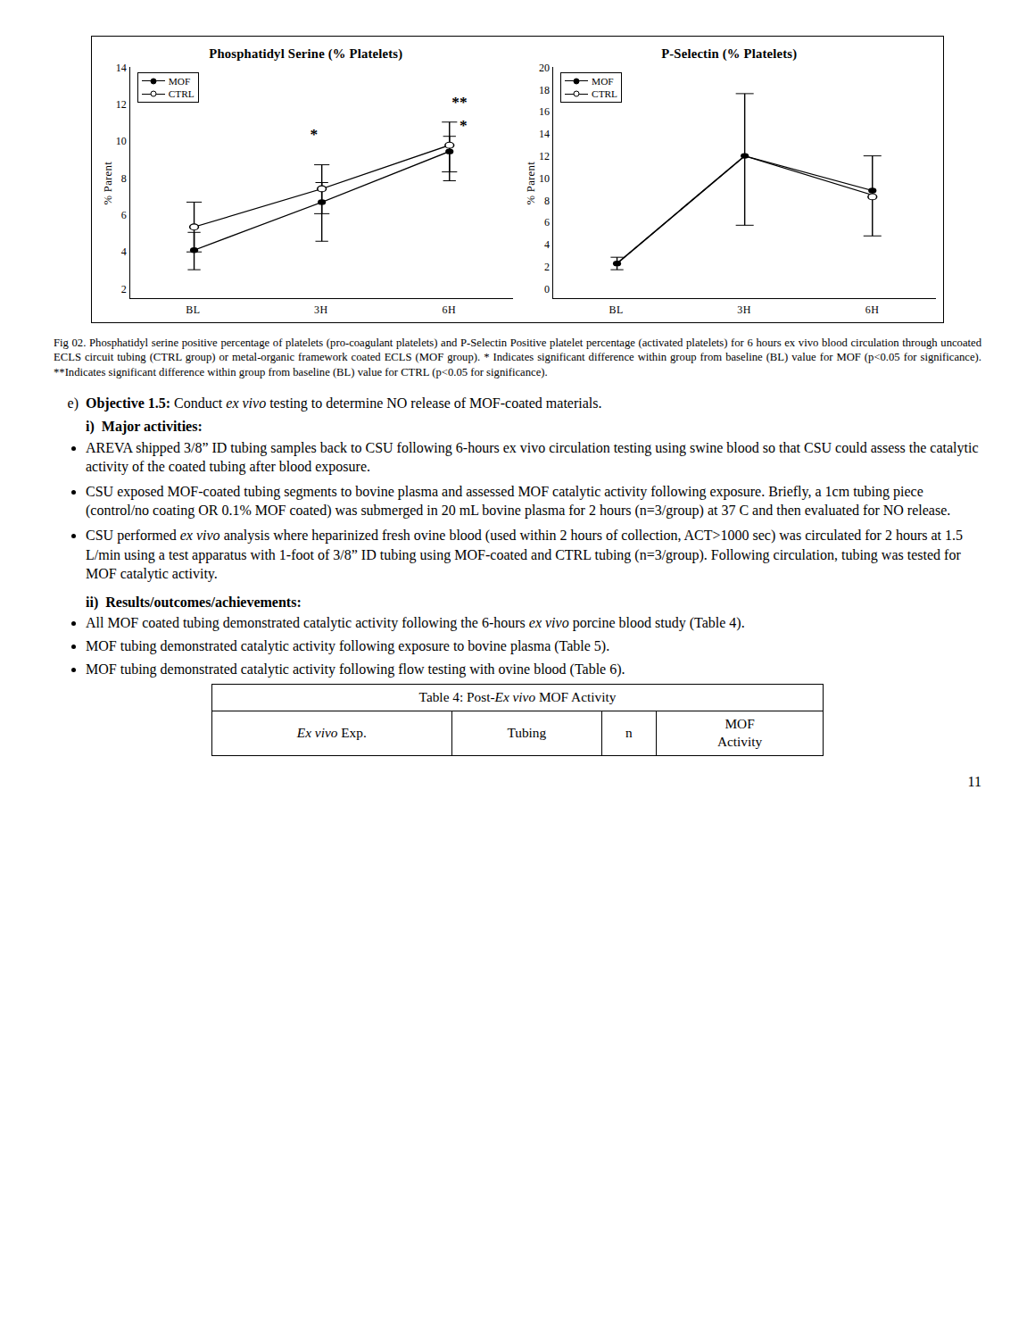Phosphatidyl Serine (% Platelets)
% Parent
14 12 10 8 6 4 2
MOF
CTRL
*
**
*
BL 3H 6H
P-Selectin (% Platelets)
% Parent
20 18 16 14 12 10 8 6 4 2 0
MOF
CTRL
BL 3H 6H
Fig 02. Phosphatidyl serine positive percentage of platelets (pro-coagulant platelets) and P-Selectin Positive platelet percentage (activated platelets) for 6 hours ex vivo blood circulation through uncoated ECLS circuit tubing (CTRL group) or metal-organic framework coated ECLS (MOF group). * Indicates significant difference within group from baseline (BL) value for MOF (p<0.05 for significance). **Indicates significant difference within group from baseline (BL) value for CTRL (p<0.05 for significance).
e)
Objective 1.5: Conduct ex vivo testing to determine NO release of MOF-coated materials.
i) Major activities:
AREVA shipped 3/8” ID tubing samples back to CSU following 6-hours ex vivo circulation testing using swine blood so that CSU could assess the catalytic activity of the coated tubing after blood exposure.
CSU exposed MOF-coated tubing segments to bovine plasma and assessed MOF catalytic activity following exposure. Briefly, a 1cm tubing piece (control/no coating OR 0.1% MOF coated) was submerged in 20 mL bovine plasma for 2 hours (n=3/group) at 37 C and then evaluated for NO release.
CSU performed ex vivo analysis where heparinized fresh ovine blood (used within 2 hours of collection, ACT>1000 sec) was circulated for 2 hours at 1.5 L/min using a test apparatus with 1-foot of 3/8” ID tubing using MOF-coated and CTRL tubing (n=3/group). Following circulation, tubing was tested for MOF catalytic activity.
ii) Results/outcomes/achievements:
All MOF coated tubing demonstrated catalytic activity following the 6-hours ex vivo porcine blood study (Table 4).
MOF tubing demonstrated catalytic activity following exposure to bovine plasma (Table 5).
MOF tubing demonstrated catalytic activity following flow testing with ovine blood (Table 6).
Table 4: Post- Ex vivo MOF Activity
| Ex vivo Exp. | Tubing | n | MOF Activity |
11